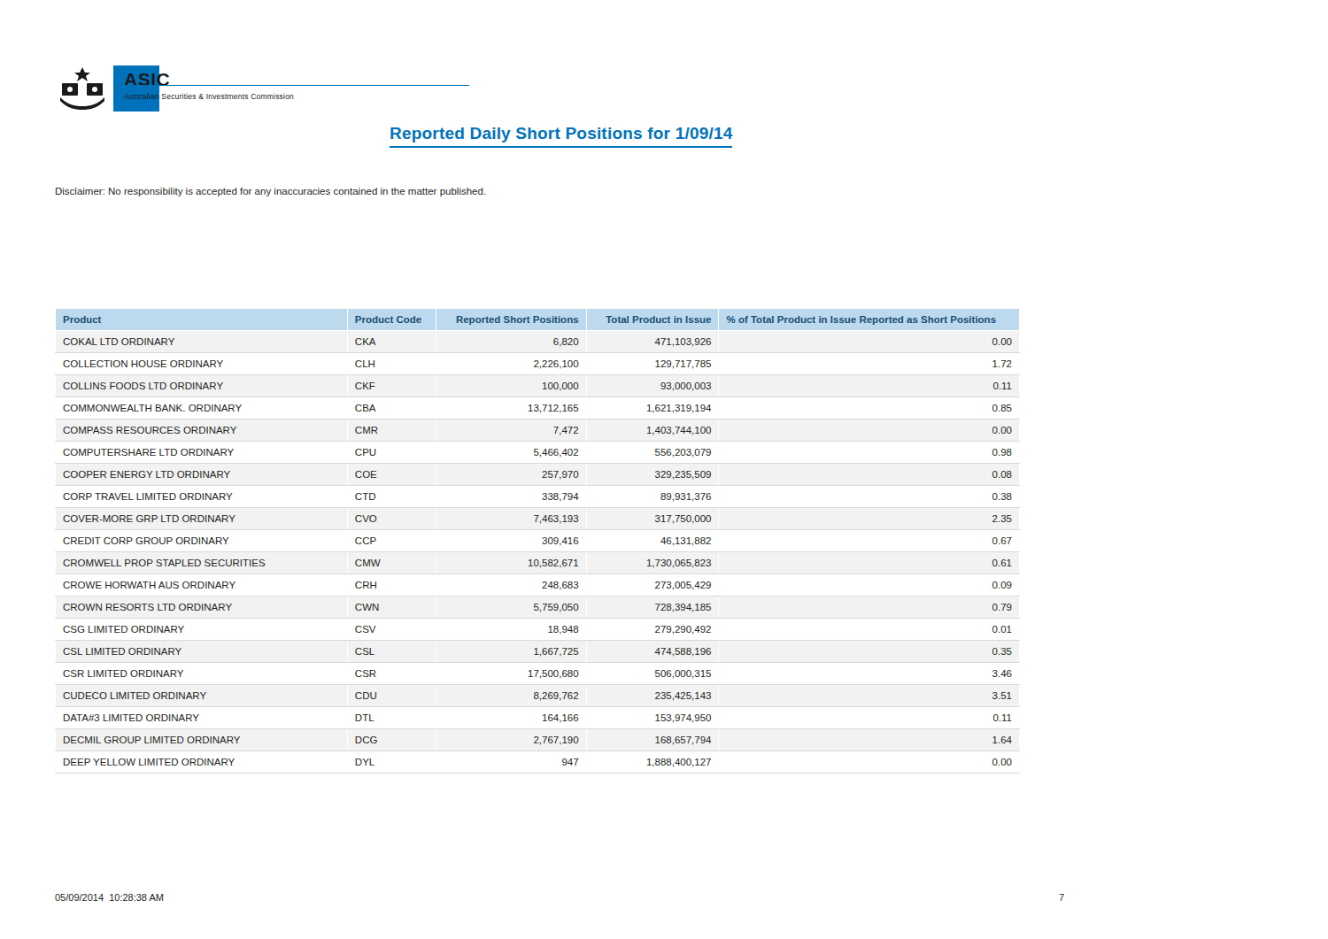ASIC
Australian Securities & Investments Commission
Reported Daily Short Positions for 1/09/14
Disclaimer: No responsibility is accepted for any inaccuracies contained in the matter published.
| Product | Product Code | Reported Short Positions | Total Product in Issue | % of Total Product in Issue Reported as Short Positions |
| --- | --- | --- | --- | --- |
| COKAL LTD ORDINARY | CKA | 6,820 | 471,103,926 | 0.00 |
| COLLECTION HOUSE ORDINARY | CLH | 2,226,100 | 129,717,785 | 1.72 |
| COLLINS FOODS LTD ORDINARY | CKF | 100,000 | 93,000,003 | 0.11 |
| COMMONWEALTH BANK. ORDINARY | CBA | 13,712,165 | 1,621,319,194 | 0.85 |
| COMPASS RESOURCES ORDINARY | CMR | 7,472 | 1,403,744,100 | 0.00 |
| COMPUTERSHARE LTD ORDINARY | CPU | 5,466,402 | 556,203,079 | 0.98 |
| COOPER ENERGY LTD ORDINARY | COE | 257,970 | 329,235,509 | 0.08 |
| CORP TRAVEL LIMITED ORDINARY | CTD | 338,794 | 89,931,376 | 0.38 |
| COVER-MORE GRP LTD ORDINARY | CVO | 7,463,193 | 317,750,000 | 2.35 |
| CREDIT CORP GROUP ORDINARY | CCP | 309,416 | 46,131,882 | 0.67 |
| CROMWELL PROP STAPLED SECURITIES | CMW | 10,582,671 | 1,730,065,823 | 0.61 |
| CROWE HORWATH AUS ORDINARY | CRH | 248,683 | 273,005,429 | 0.09 |
| CROWN RESORTS LTD ORDINARY | CWN | 5,759,050 | 728,394,185 | 0.79 |
| CSG LIMITED ORDINARY | CSV | 18,948 | 279,290,492 | 0.01 |
| CSL LIMITED ORDINARY | CSL | 1,667,725 | 474,588,196 | 0.35 |
| CSR LIMITED ORDINARY | CSR | 17,500,680 | 506,000,315 | 3.46 |
| CUDECO LIMITED ORDINARY | CDU | 8,269,762 | 235,425,143 | 3.51 |
| DATA#3 LIMITED ORDINARY | DTL | 164,166 | 153,974,950 | 0.11 |
| DECMIL GROUP LIMITED ORDINARY | DCG | 2,767,190 | 168,657,794 | 1.64 |
| DEEP YELLOW LIMITED ORDINARY | DYL | 947 | 1,888,400,127 | 0.00 |
05/09/2014 10:28:38 AM
7